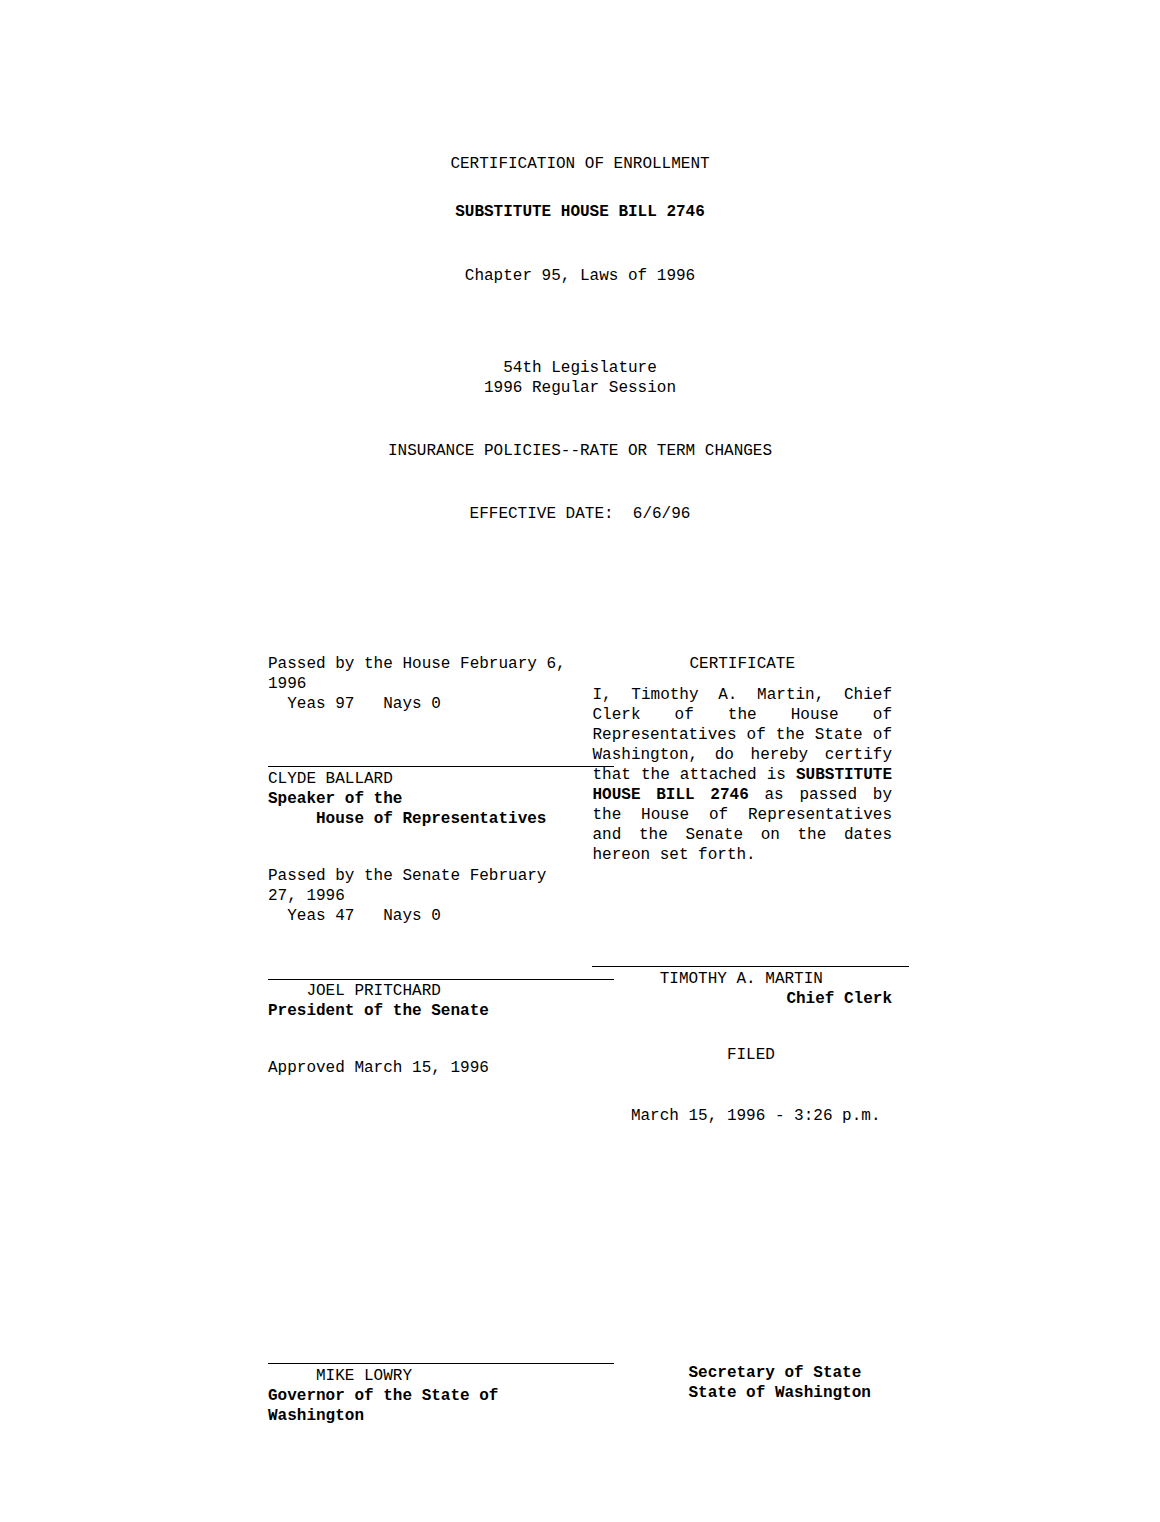CERTIFICATION OF ENROLLMENT
SUBSTITUTE HOUSE BILL 2746
Chapter 95, Laws of 1996
54th Legislature
1996 Regular Session
INSURANCE POLICIES--RATE OR TERM CHANGES
EFFECTIVE DATE: 6/6/96
| Passed by the House February 6, 1996 Yeas 97 Nays 0 CLYDE BALLARD Speaker of the House of Representatives Passed by the Senate February 27, 1996 Yeas 47 Nays 0 JOEL PRITCHARD President of the Senate Approved March 15, 1996 | | CERTIFICATE I, Timothy A. Martin, Chief Clerk of the House of Representatives of the State of Washington, do hereby certify that the attached is SUBSTITUTE HOUSE BILL 2746 as passed by the House of Representatives and the Senate on the dates hereon set forth. TIMOTHY A. MARTIN Chief Clerk FILED March 15, 1996 - 3:26 p.m. |
| MIKE LOWRY Governor of the State of Washington | | Secretary of State State of Washington |